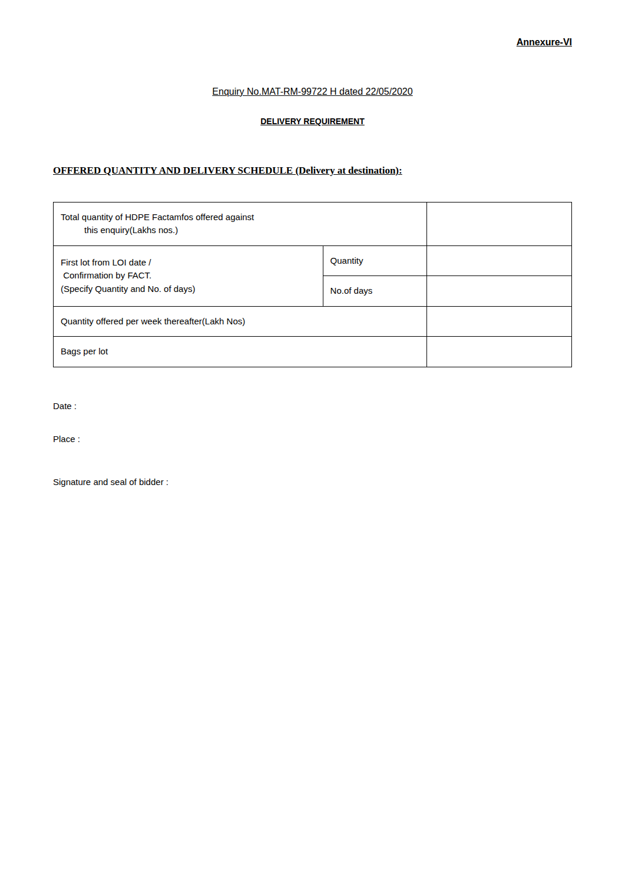Annexure-VI
Enquiry No.MAT-RM-99722 H dated 22/05/2020
DELIVERY REQUIREMENT
OFFERED QUANTITY AND DELIVERY SCHEDULE (Delivery at destination):
| Total quantity of HDPE Factamfos offered against this enquiry(Lakhs nos.) | |
| First lot from LOI date / Confirmation by FACT. (Specify Quantity and No. of days) | Quantity | |
| No.of days | |
| Quantity offered per week thereafter(Lakh Nos) | |
| Bags per lot | |
Date :
Place :
Signature and seal of bidder :